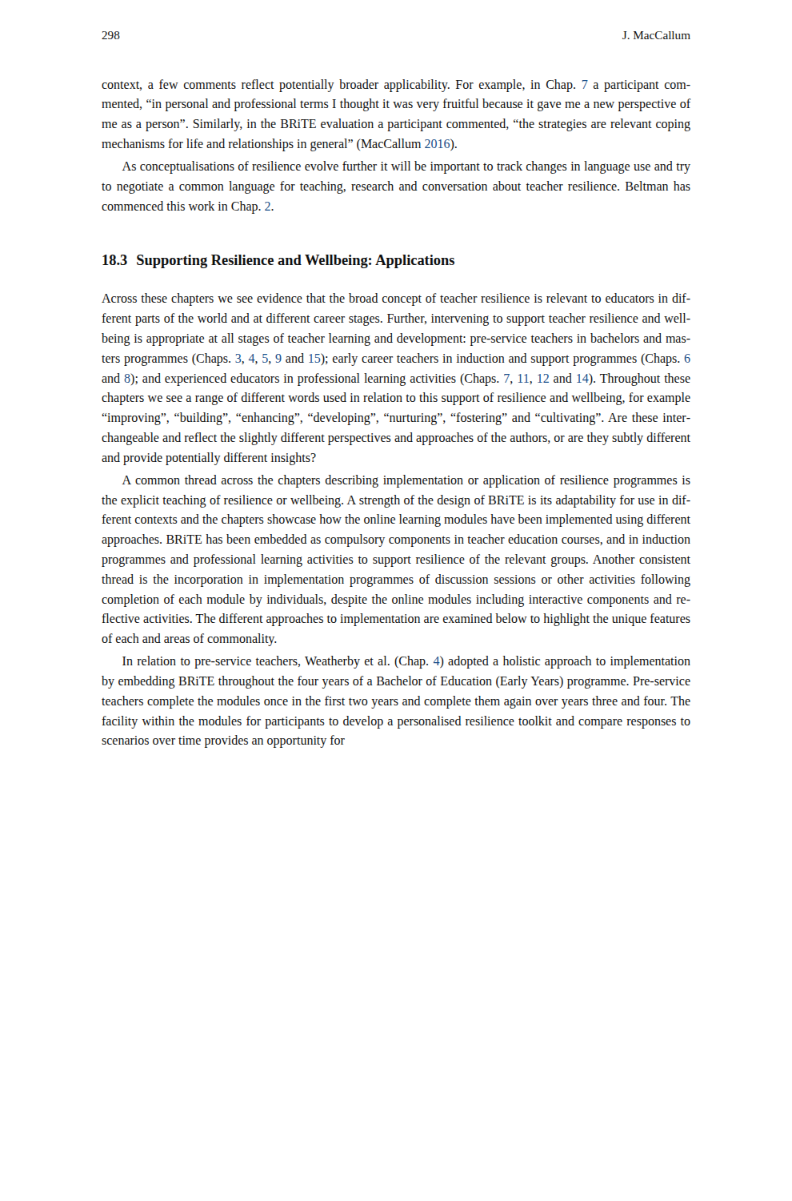298 J. MacCallum
context, a few comments reflect potentially broader applicability. For example, in Chap. 7 a participant commented, “in personal and professional terms I thought it was very fruitful because it gave me a new perspective of me as a person”. Similarly, in the BRiTE evaluation a participant commented, “the strategies are relevant coping mechanisms for life and relationships in general” (MacCallum 2016).
As conceptualisations of resilience evolve further it will be important to track changes in language use and try to negotiate a common language for teaching, research and conversation about teacher resilience. Beltman has commenced this work in Chap. 2.
18.3 Supporting Resilience and Wellbeing: Applications
Across these chapters we see evidence that the broad concept of teacher resilience is relevant to educators in different parts of the world and at different career stages. Further, intervening to support teacher resilience and wellbeing is appropriate at all stages of teacher learning and development: pre-service teachers in bachelors and masters programmes (Chaps. 3, 4, 5, 9 and 15); early career teachers in induction and support programmes (Chaps. 6 and 8); and experienced educators in professional learning activities (Chaps. 7, 11, 12 and 14). Throughout these chapters we see a range of different words used in relation to this support of resilience and wellbeing, for example “improving”, “building”, “enhancing”, “developing”, “nurturing”, “fostering” and “cultivating”. Are these interchangeable and reflect the slightly different perspectives and approaches of the authors, or are they subtly different and provide potentially different insights?
A common thread across the chapters describing implementation or application of resilience programmes is the explicit teaching of resilience or wellbeing. A strength of the design of BRiTE is its adaptability for use in different contexts and the chapters showcase how the online learning modules have been implemented using different approaches. BRiTE has been embedded as compulsory components in teacher education courses, and in induction programmes and professional learning activities to support resilience of the relevant groups. Another consistent thread is the incorporation in implementation programmes of discussion sessions or other activities following completion of each module by individuals, despite the online modules including interactive components and reflective activities. The different approaches to implementation are examined below to highlight the unique features of each and areas of commonality.
In relation to pre-service teachers, Weatherby et al. (Chap. 4) adopted a holistic approach to implementation by embedding BRiTE throughout the four years of a Bachelor of Education (Early Years) programme. Pre-service teachers complete the modules once in the first two years and complete them again over years three and four. The facility within the modules for participants to develop a personalised resilience toolkit and compare responses to scenarios over time provides an opportunity for